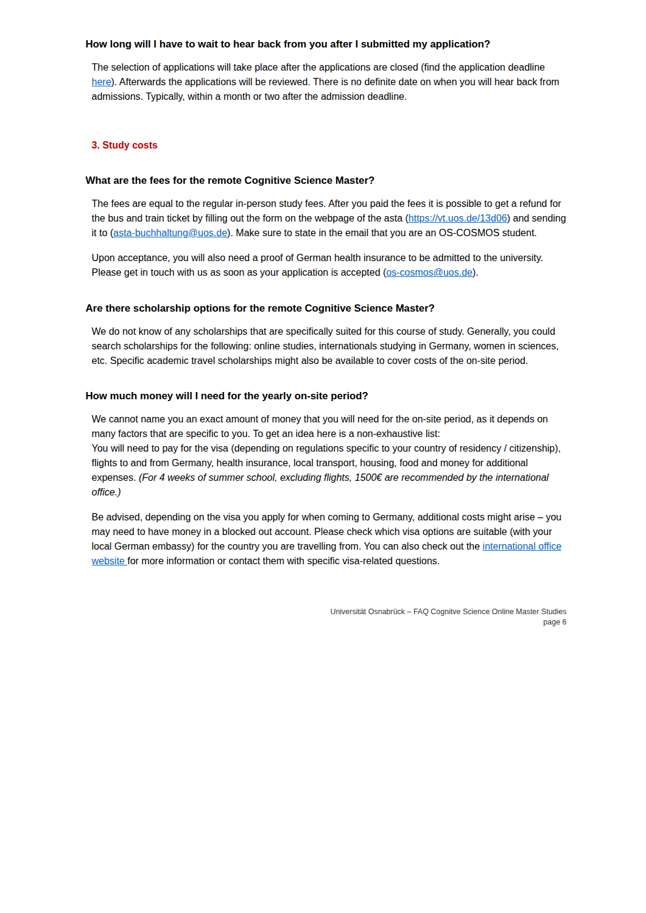How long will I have to wait to hear back from you after I submitted my application?
The selection of applications will take place after the applications are closed (find the application deadline here). Afterwards the applications will be reviewed. There is no definite date on when you will hear back from admissions. Typically, within a month or two after the admission deadline.
3. Study costs
What are the fees for the remote Cognitive Science Master?
The fees are equal to the regular in-person study fees. After you paid the fees it is possible to get a refund for the bus and train ticket by filling out the form on the webpage of the asta (https://vt.uos.de/13d06) and sending it to (asta-buchhaltung@uos.de). Make sure to state in the email that you are an OS-COSMOS student.
Upon acceptance, you will also need a proof of German health insurance to be admitted to the university. Please get in touch with us as soon as your application is accepted (os-cosmos@uos.de).
Are there scholarship options for the remote Cognitive Science Master?
We do not know of any scholarships that are specifically suited for this course of study. Generally, you could search scholarships for the following: online studies, internationals studying in Germany, women in sciences, etc. Specific academic travel scholarships might also be available to cover costs of the on-site period.
How much money will I need for the yearly on-site period?
We cannot name you an exact amount of money that you will need for the on-site period, as it depends on many factors that are specific to you. To get an idea here is a non-exhaustive list:
You will need to pay for the visa (depending on regulations specific to your country of residency / citizenship), flights to and from Germany, health insurance, local transport, housing, food and money for additional expenses. (For 4 weeks of summer school, excluding flights, 1500€ are recommended by the international office.)
Be advised, depending on the visa you apply for when coming to Germany, additional costs might arise – you may need to have money in a blocked out account. Please check which visa options are suitable (with your local German embassy) for the country you are travelling from. You can also check out the international office website for more information or contact them with specific visa-related questions.
Universität Osnabrück – FAQ Cognitve Science Online Master Studies
page 6